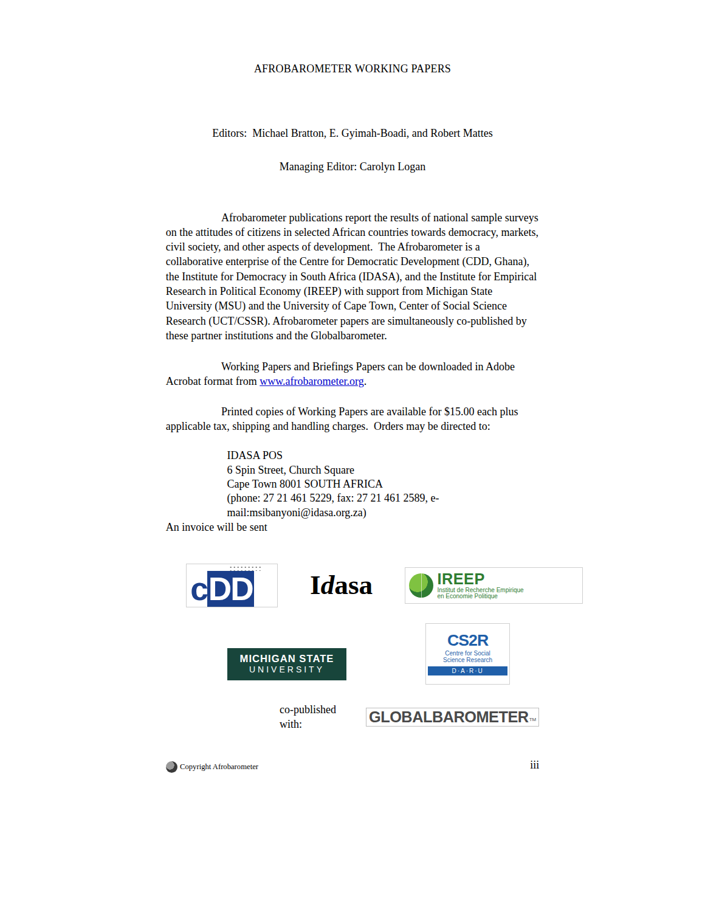AFROBAROMETER WORKING PAPERS
Editors: Michael Bratton, E. Gyimah-Boadi, and Robert Mattes
Managing Editor: Carolyn Logan
Afrobarometer publications report the results of national sample surveys on the attitudes of citizens in selected African countries towards democracy, markets, civil society, and other aspects of development. The Afrobarometer is a collaborative enterprise of the Centre for Democratic Development (CDD, Ghana), the Institute for Democracy in South Africa (IDASA), and the Institute for Empirical Research in Political Economy (IREEP) with support from Michigan State University (MSU) and the University of Cape Town, Center of Social Science Research (UCT/CSSR). Afrobarometer papers are simultaneously co-published by these partner institutions and the Globalbarometer.
Working Papers and Briefings Papers can be downloaded in Adobe Acrobat format from www.afrobarometer.org.
Printed copies of Working Papers are available for $15.00 each plus applicable tax, shipping and handling charges. Orders may be directed to:
IDASA POS
6 Spin Street, Church Square
Cape Town 8001 SOUTH AFRICA
(phone: 27 21 461 5229, fax: 27 21 461 2589, e-mail:msibanyoni@idasa.org.za)
An invoice will be sent
cDD
Idasa
IREEP Institut de Recherche Empirique
en Economie Politique
MICHIGAN STATE UNIVERSITY
CS2 R
Centre for Social
Science Research
D·A·R·U
co-published with: GLOBALBAROMETER TM
Copyright Afrobarometer
iii